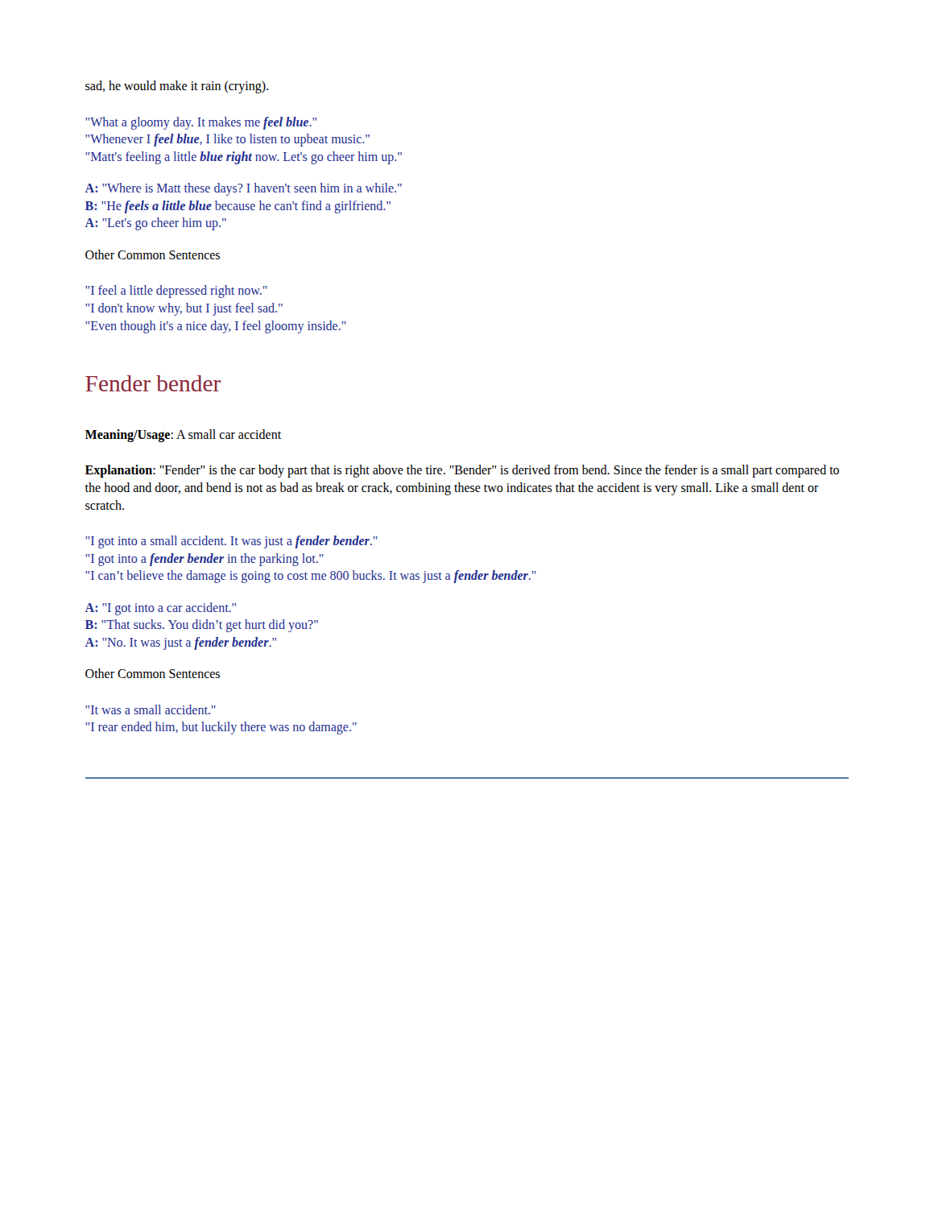sad, he would make it rain (crying).
"What a gloomy day. It makes me feel blue."
"Whenever I feel blue, I like to listen to upbeat music."
"Matt's feeling a little blue right now. Let's go cheer him up."
A: "Where is Matt these days? I haven't seen him in a while."
B: "He feels a little blue because he can't find a girlfriend."
A: "Let's go cheer him up."
Other Common Sentences
"I feel a little depressed right now."
"I don't know why, but I just feel sad."
"Even though it's a nice day, I feel gloomy inside."
Fender bender
Meaning/Usage: A small car accident
Explanation: "Fender" is the car body part that is right above the tire. "Bender" is derived from bend. Since the fender is a small part compared to the hood and door, and bend is not as bad as break or crack, combining these two indicates that the accident is very small. Like a small dent or scratch.
"I got into a small accident. It was just a fender bender."
"I got into a fender bender in the parking lot."
"I can’t believe the damage is going to cost me 800 bucks. It was just a fender bender."
A: "I got into a car accident."
B: "That sucks. You didn’t get hurt did you?"
A: "No. It was just a fender bender."
Other Common Sentences
"It was a small accident."
"I rear ended him, but luckily there was no damage."